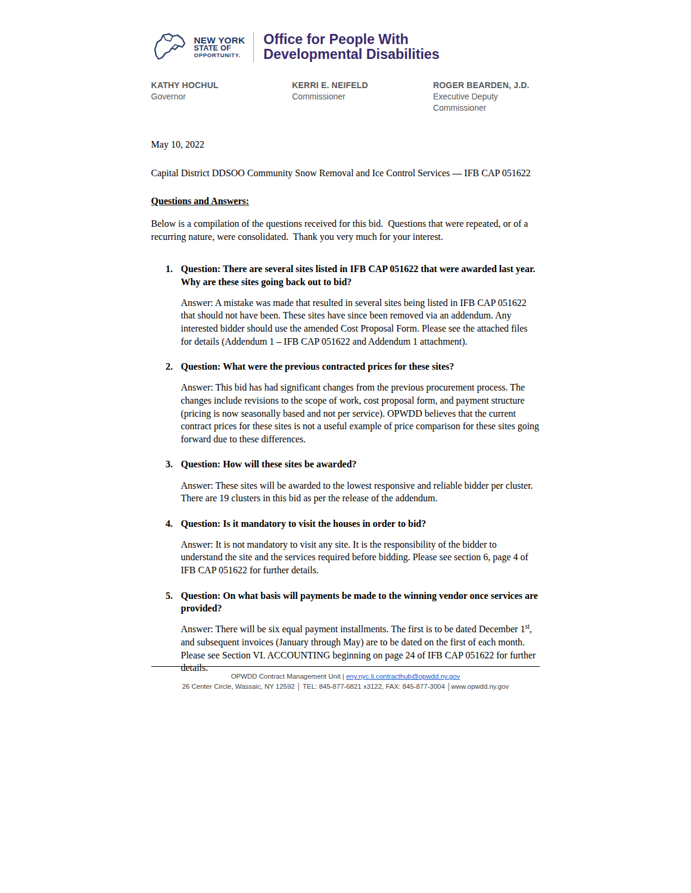NEW YORK
STATE OF
OPPORTUNITY.
Office for People With
Developmental Disabilities
KATHY HOCHUL
Governor
KERRI E. NEIFELD
Commissioner
ROGER BEARDEN, J.D.
Executive Deputy Commissioner
May 10, 2022
Capital District DDSOO Community Snow Removal and Ice Control Services — IFB CAP 051622
Questions and Answers:
Below is a compilation of the questions received for this bid. Questions that were repeated, or of a recurring nature, were consolidated. Thank you very much for your interest.
Question: There are several sites listed in IFB CAP 051622 that were awarded last year. Why are these sites going back out to bid?
Answer: A mistake was made that resulted in several sites being listed in IFB CAP 051622 that should not have been. These sites have since been removed via an addendum. Any interested bidder should use the amended Cost Proposal Form. Please see the attached files for details (Addendum 1 – IFB CAP 051622 and Addendum 1 attachment).
Question: What were the previous contracted prices for these sites?
Answer: This bid has had significant changes from the previous procurement process. The changes include revisions to the scope of work, cost proposal form, and payment structure (pricing is now seasonally based and not per service). OPWDD believes that the current contract prices for these sites is not a useful example of price comparison for these sites going forward due to these differences.
Question: How will these sites be awarded?
Answer: These sites will be awarded to the lowest responsive and reliable bidder per cluster. There are 19 clusters in this bid as per the release of the addendum.
Question: Is it mandatory to visit the houses in order to bid?
Answer: It is not mandatory to visit any site. It is the responsibility of the bidder to understand the site and the services required before bidding. Please see section 6, page 4 of IFB CAP 051622 for further details.
Question: On what basis will payments be made to the winning vendor once services are provided?
Answer: There will be six equal payment installments. The first is to be dated December 1st, and subsequent invoices (January through May) are to be dated on the first of each month. Please see Section VI. ACCOUNTING beginning on page 24 of IFB CAP 051622 for further details.
OPWDD Contract Management Unit | eny.nyc.li.contracthub@opwdd.ny.gov
26 Center Circle, Wassaic, NY 12592 │ TEL: 845-877-6821 x3122, FAX: 845-877-3004 │www.opwdd.ny.gov